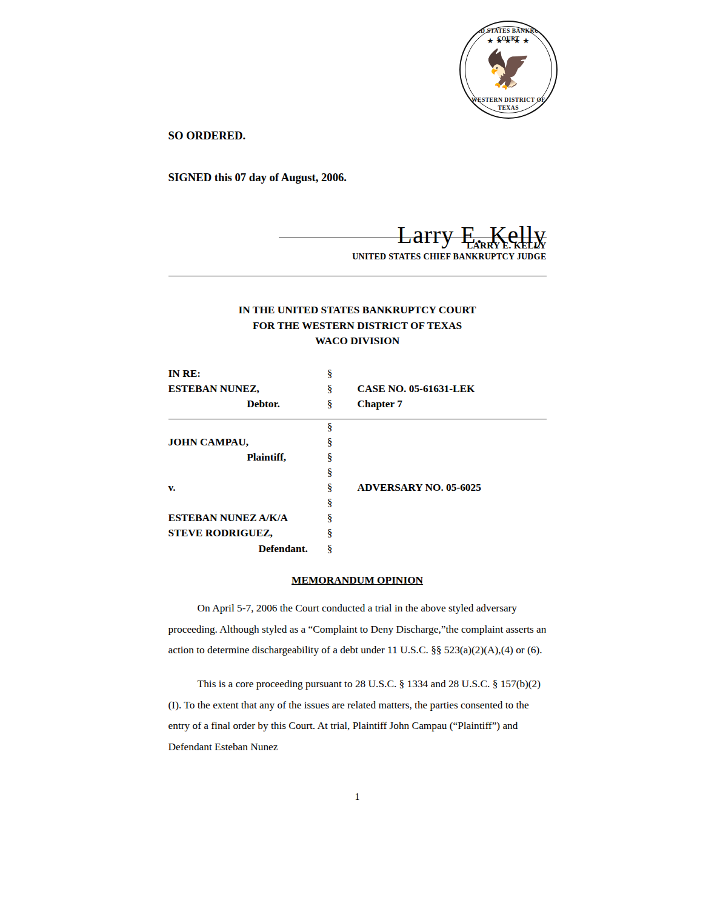UNITED STATES BANKRUPTCY COURT
★ ★ ★ ★ ★
🦅
WESTERN DISTRICT OF TEXAS
SO ORDERED.
SIGNED this 07 day of August, 2006.
Larry E. Kelly
LARRY E. KELLY
UNITED STATES CHIEF BANKRUPTCY JUDGE
IN THE UNITED STATES BANKRUPTCY COURT
FOR THE WESTERN DISTRICT OF TEXAS
WACO DIVISION
| IN RE: | § | |
| ESTEBAN NUNEZ, | § | CASE NO. 05-61631-LEK |
| Debtor. | § | Chapter 7 |
| | § | |
| JOHN CAMPAU, | § | |
| Plaintiff, | § | |
| | § | |
| v. | § | ADVERSARY NO. 05-6025 |
| | § | |
| ESTEBAN NUNEZ A/K/A | § | |
| STEVE RODRIGUEZ, | § | |
| Defendant. | § | |
MEMORANDUM OPINION
On April 5-7, 2006 the Court conducted a trial in the above styled adversary proceeding. Although styled as a “Complaint to Deny Discharge,”the complaint asserts an action to determine dischargeability of a debt under 11 U.S.C. §§ 523(a)(2)(A),(4) or (6).
This is a core proceeding pursuant to 28 U.S.C. § 1334 and 28 U.S.C. § 157(b)(2)(I). To the extent that any of the issues are related matters, the parties consented to the entry of a final order by this Court. At trial, Plaintiff John Campau (“Plaintiff”) and Defendant Esteban Nunez
1